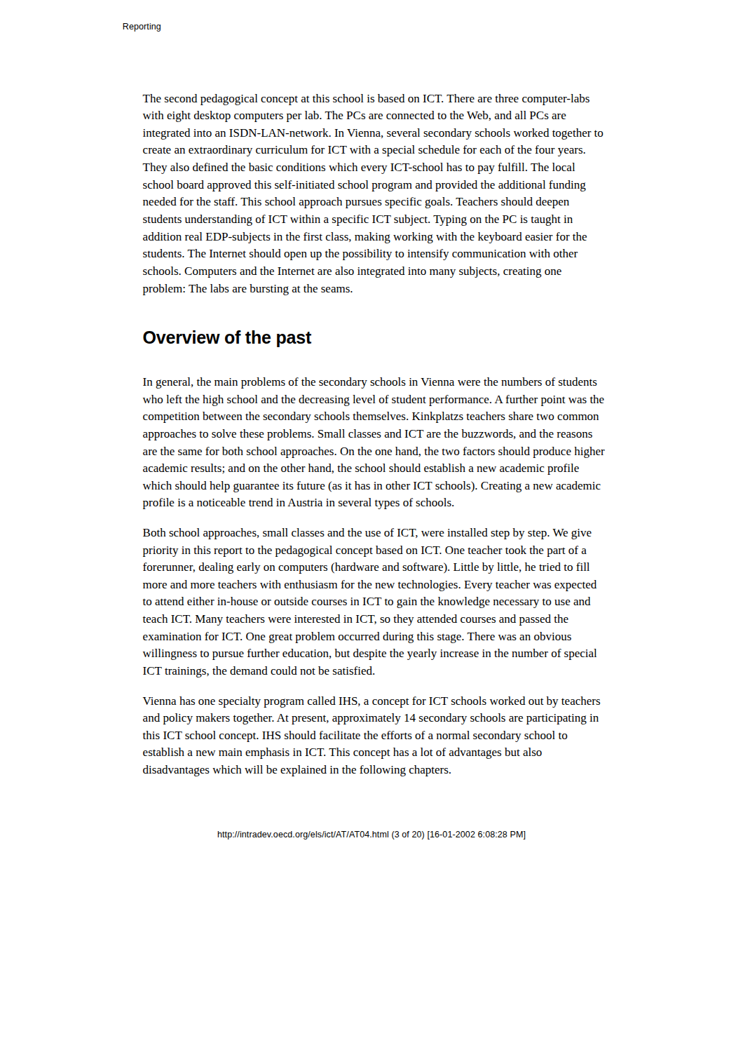Reporting
The second pedagogical concept at this school is based on ICT. There are three computer-labs with eight desktop computers per lab. The PCs are connected to the Web, and all PCs are integrated into an ISDN-LAN-network. In Vienna, several secondary schools worked together to create an extraordinary curriculum for ICT with a special schedule for each of the four years. They also defined the basic conditions which every ICT-school has to pay fulfill. The local school board approved this self-initiated school program and provided the additional funding needed for the staff. This school approach pursues specific goals. Teachers should deepen students understanding of ICT within a specific ICT subject. Typing on the PC is taught in addition real EDP-subjects in the first class, making working with the keyboard easier for the students. The Internet should open up the possibility to intensify communication with other schools. Computers and the Internet are also integrated into many subjects, creating one problem: The labs are bursting at the seams.
Overview of the past
In general, the main problems of the secondary schools in Vienna were the numbers of students who left the high school and the decreasing level of student performance. A further point was the competition between the secondary schools themselves. Kinkplatzs teachers share two common approaches to solve these problems. Small classes and ICT are the buzzwords, and the reasons are the same for both school approaches. On the one hand, the two factors should produce higher academic results; and on the other hand, the school should establish a new academic profile which should help guarantee its future (as it has in other ICT schools). Creating a new academic profile is a noticeable trend in Austria in several types of schools.
Both school approaches, small classes and the use of ICT, were installed step by step. We give priority in this report to the pedagogical concept based on ICT. One teacher took the part of a forerunner, dealing early on computers (hardware and software). Little by little, he tried to fill more and more teachers with enthusiasm for the new technologies. Every teacher was expected to attend either in-house or outside courses in ICT to gain the knowledge necessary to use and teach ICT. Many teachers were interested in ICT, so they attended courses and passed the examination for ICT. One great problem occurred during this stage. There was an obvious willingness to pursue further education, but despite the yearly increase in the number of special ICT trainings, the demand could not be satisfied.
Vienna has one specialty program called IHS, a concept for ICT schools worked out by teachers and policy makers together. At present, approximately 14 secondary schools are participating in this ICT school concept. IHS should facilitate the efforts of a normal secondary school to establish a new main emphasis in ICT. This concept has a lot of advantages but also disadvantages which will be explained in the following chapters.
http://intradev.oecd.org/els/ict/AT/AT04.html (3 of 20) [16-01-2002 6:08:28 PM]